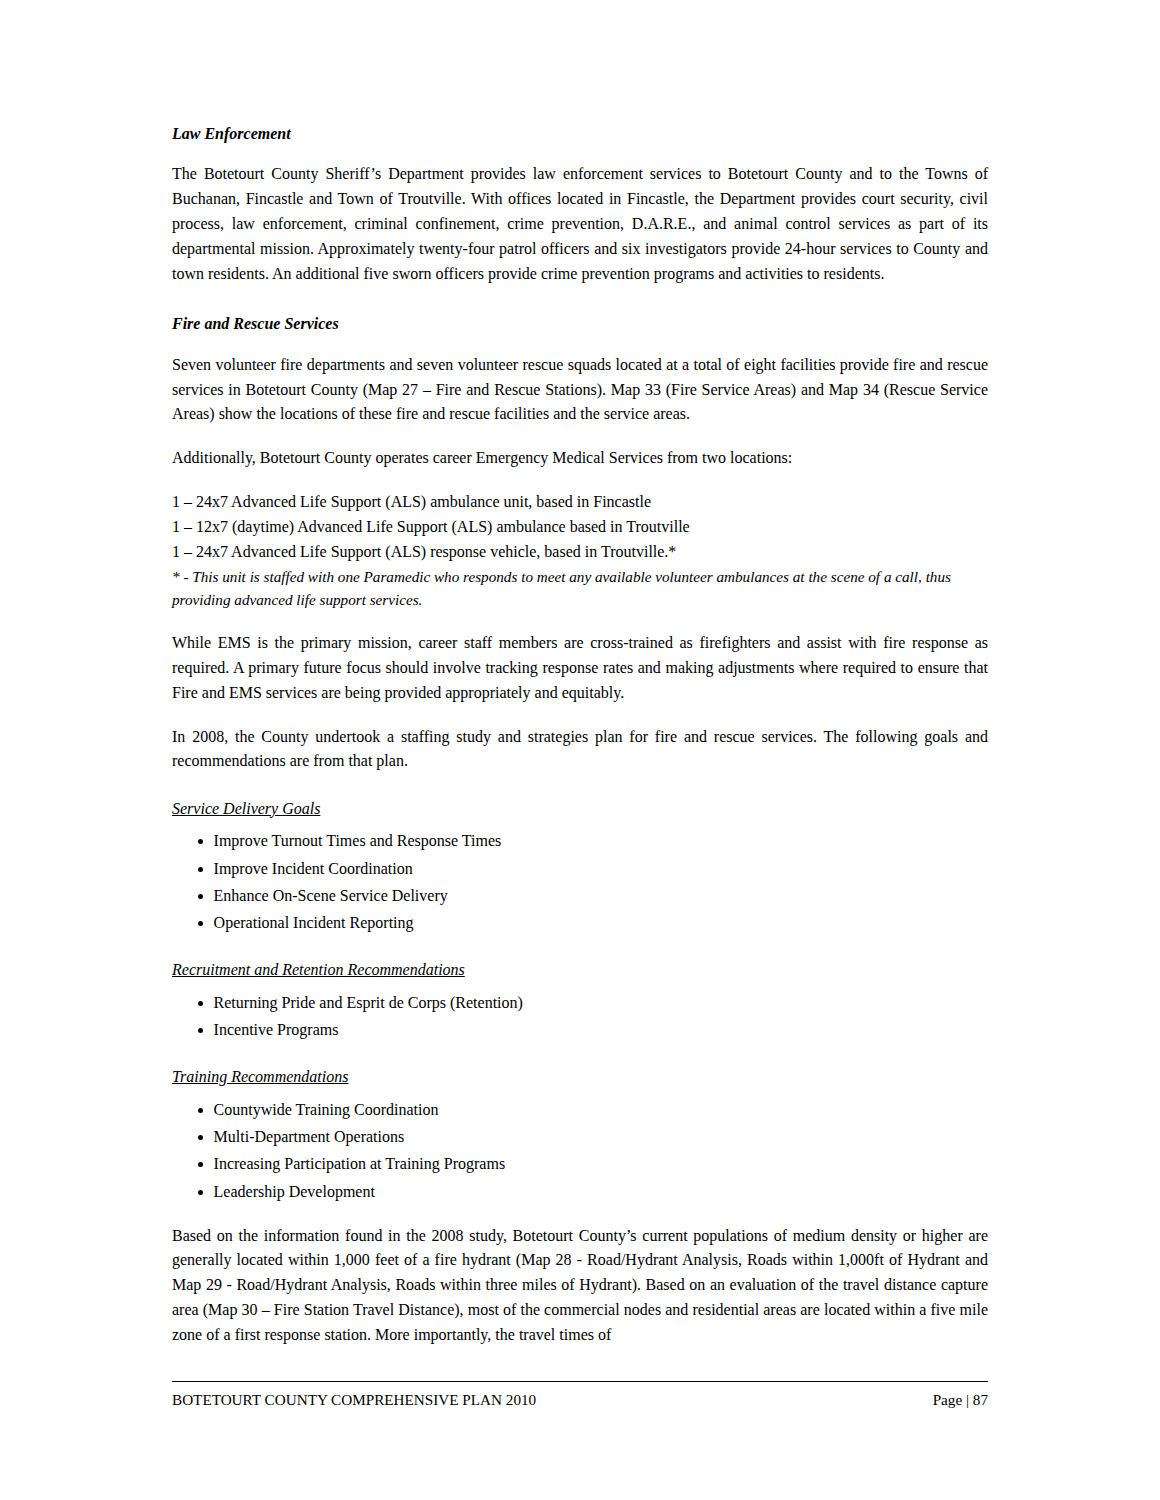Law Enforcement
The Botetourt County Sheriff’s Department provides law enforcement services to Botetourt County and to the Towns of Buchanan, Fincastle and Town of Troutville. With offices located in Fincastle, the Department provides court security, civil process, law enforcement, criminal confinement, crime prevention, D.A.R.E., and animal control services as part of its departmental mission. Approximately twenty-four patrol officers and six investigators provide 24-hour services to County and town residents. An additional five sworn officers provide crime prevention programs and activities to residents.
Fire and Rescue Services
Seven volunteer fire departments and seven volunteer rescue squads located at a total of eight facilities provide fire and rescue services in Botetourt County (Map 27 – Fire and Rescue Stations). Map 33 (Fire Service Areas) and Map 34 (Rescue Service Areas) show the locations of these fire and rescue facilities and the service areas.
Additionally, Botetourt County operates career Emergency Medical Services from two locations:
1 – 24x7 Advanced Life Support (ALS) ambulance unit, based in Fincastle
1 – 12x7 (daytime) Advanced Life Support (ALS) ambulance based in Troutville
1 – 24x7 Advanced Life Support (ALS) response vehicle, based in Troutville.*
* - This unit is staffed with one Paramedic who responds to meet any available volunteer ambulances at the scene of a call, thus providing advanced life support services.
While EMS is the primary mission, career staff members are cross-trained as firefighters and assist with fire response as required. A primary future focus should involve tracking response rates and making adjustments where required to ensure that Fire and EMS services are being provided appropriately and equitably.
In 2008, the County undertook a staffing study and strategies plan for fire and rescue services. The following goals and recommendations are from that plan.
Service Delivery Goals
Improve Turnout Times and Response Times
Improve Incident Coordination
Enhance On-Scene Service Delivery
Operational Incident Reporting
Recruitment and Retention Recommendations
Returning Pride and Esprit de Corps (Retention)
Incentive Programs
Training Recommendations
Countywide Training Coordination
Multi-Department Operations
Increasing Participation at Training Programs
Leadership Development
Based on the information found in the 2008 study, Botetourt County’s current populations of medium density or higher are generally located within 1,000 feet of a fire hydrant (Map 28 - Road/Hydrant Analysis, Roads within 1,000ft of Hydrant and Map 29 - Road/Hydrant Analysis, Roads within three miles of Hydrant). Based on an evaluation of the travel distance capture area (Map 30 – Fire Station Travel Distance), most of the commercial nodes and residential areas are located within a five mile zone of a first response station. More importantly, the travel times of
BOTETOURT COUNTY COMPREHENSIVE PLAN 2010 Page | 87